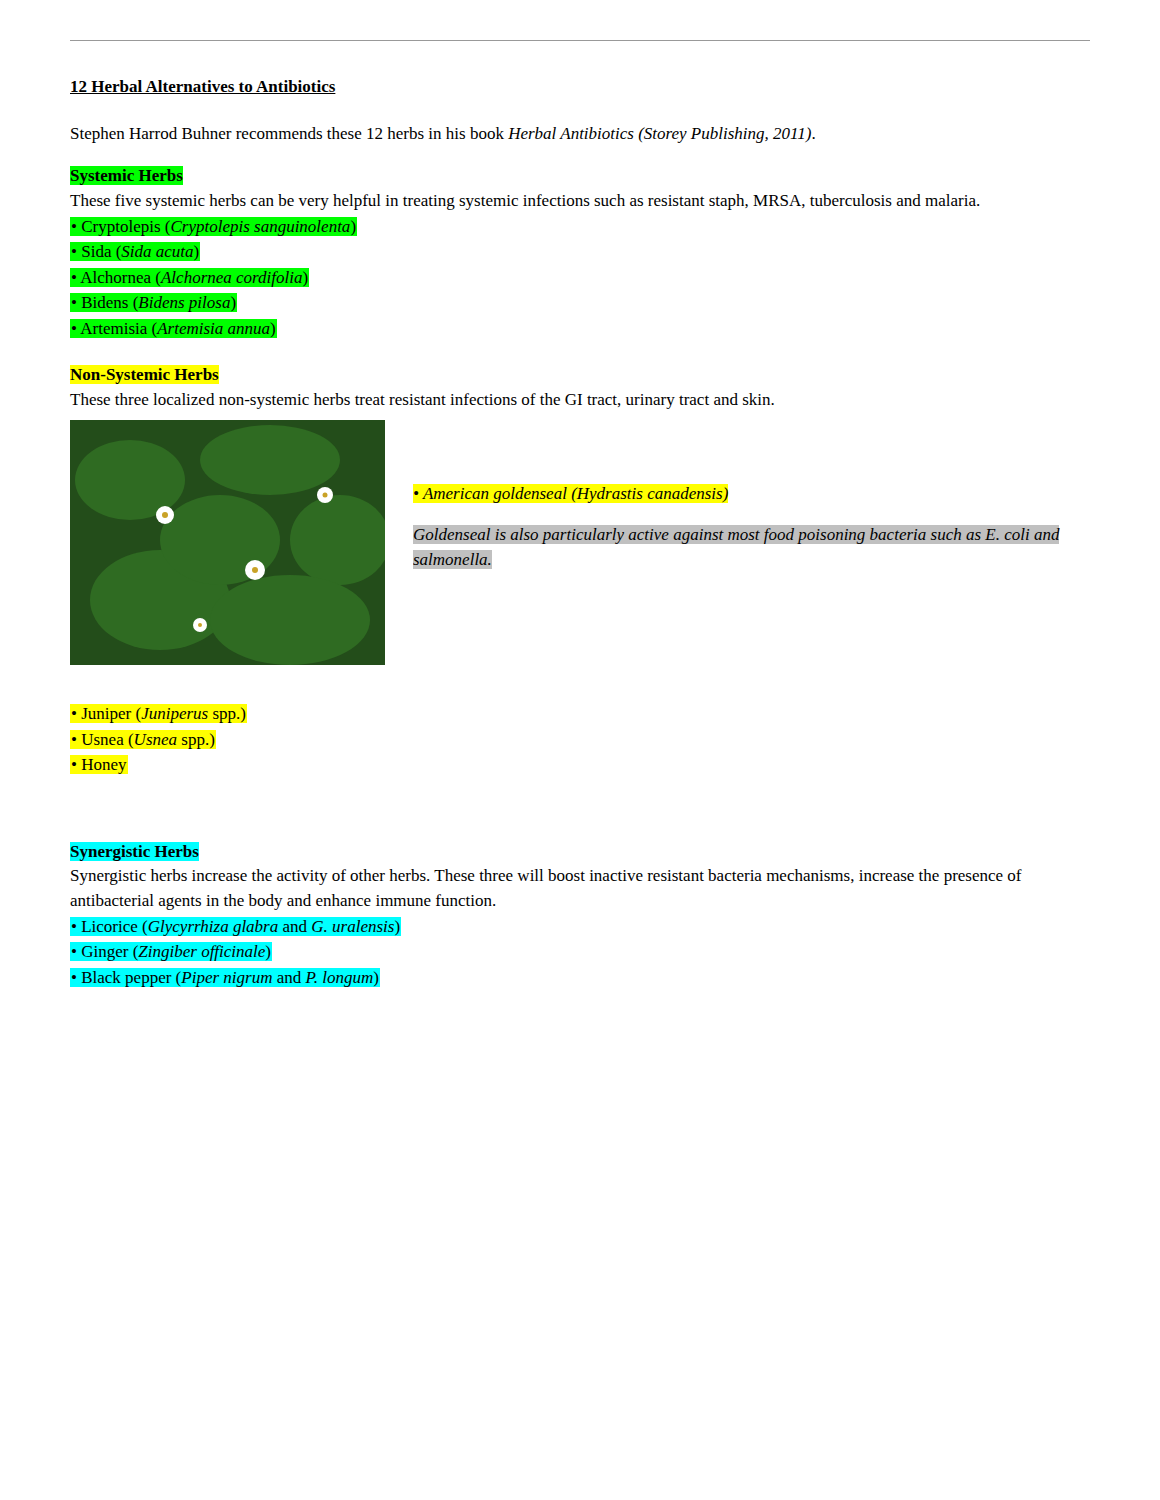12 Herbal Alternatives to Antibiotics
Stephen Harrod Buhner recommends these 12 herbs in his book Herbal Antibiotics (Storey Publishing, 2011).
Systemic Herbs
These five systemic herbs can be very helpful in treating systemic infections such as resistant staph, MRSA, tuberculosis and malaria.
• Cryptolepis (Cryptolepis sanguinolenta)
• Sida (Sida acuta)
• Alchornea (Alchornea cordifolia)
• Bidens (Bidens pilosa)
• Artemisia (Artemisia annua)
Non-Systemic Herbs
These three localized non-systemic herbs treat resistant infections of the GI tract, urinary tract and skin.
• American goldenseal (Hydrastis canadensis)
Goldenseal is also particularly active against most food poisoning bacteria such as E. coli and salmonella.
• Juniper (Juniperus spp.)
• Usnea (Usnea spp.)
• Honey
Synergistic Herbs
Synergistic herbs increase the activity of other herbs. These three will boost inactive resistant bacteria mechanisms, increase the presence of antibacterial agents in the body and enhance immune function.
• Licorice (Glycyrrhiza glabra and G. uralensis)
• Ginger (Zingiber officinale)
• Black pepper (Piper nigrum and P. longum)